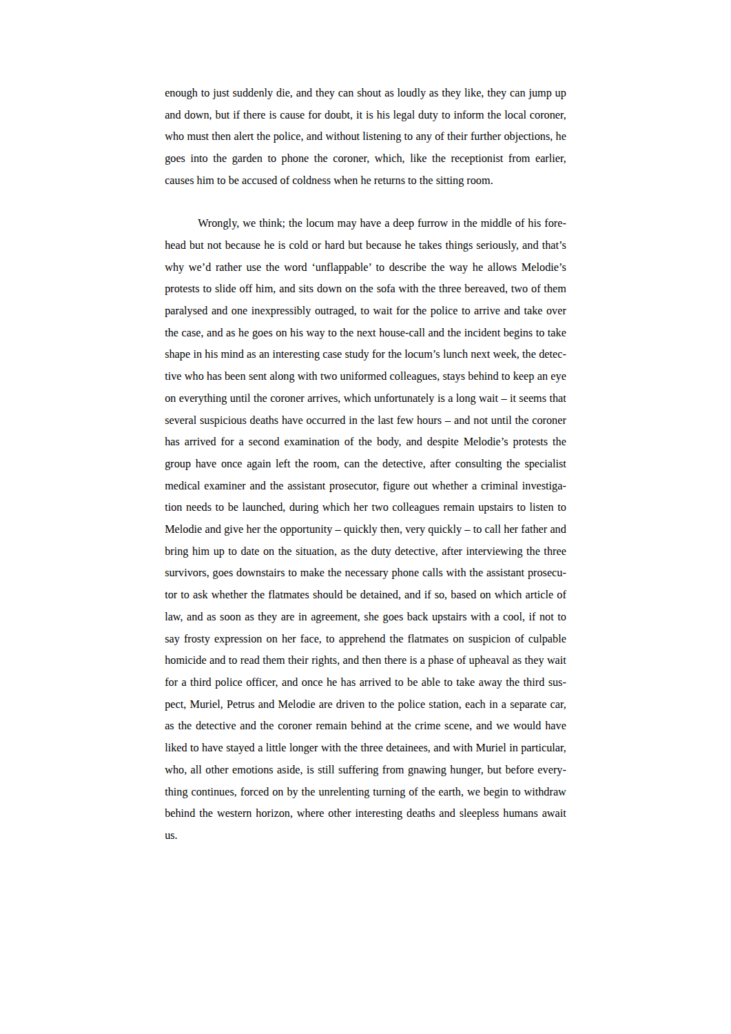enough to just suddenly die, and they can shout as loudly as they like, they can jump up and down, but if there is cause for doubt, it is his legal duty to inform the local coroner, who must then alert the police, and without listening to any of their further objections, he goes into the garden to phone the coroner, which, like the receptionist from earlier, causes him to be accused of coldness when he returns to the sitting room.
Wrongly, we think; the locum may have a deep furrow in the middle of his forehead but not because he is cold or hard but because he takes things seriously, and that’s why we’d rather use the word ‘unflappable’ to describe the way he allows Melodie’s protests to slide off him, and sits down on the sofa with the three bereaved, two of them paralysed and one inexpressibly outraged, to wait for the police to arrive and take over the case, and as he goes on his way to the next house-call and the incident begins to take shape in his mind as an interesting case study for the locum’s lunch next week, the detective who has been sent along with two uniformed colleagues, stays behind to keep an eye on everything until the coroner arrives, which unfortunately is a long wait – it seems that several suspicious deaths have occurred in the last few hours – and not until the coroner has arrived for a second examination of the body, and despite Melodie’s protests the group have once again left the room, can the detective, after consulting the specialist medical examiner and the assistant prosecutor, figure out whether a criminal investigation needs to be launched, during which her two colleagues remain upstairs to listen to Melodie and give her the opportunity – quickly then, very quickly – to call her father and bring him up to date on the situation, as the duty detective, after interviewing the three survivors, goes downstairs to make the necessary phone calls with the assistant prosecutor to ask whether the flatmates should be detained, and if so, based on which article of law, and as soon as they are in agreement, she goes back upstairs with a cool, if not to say frosty expression on her face, to apprehend the flatmates on suspicion of culpable homicide and to read them their rights, and then there is a phase of upheaval as they wait for a third police officer, and once he has arrived to be able to take away the third suspect, Muriel, Petrus and Melodie are driven to the police station, each in a separate car, as the detective and the coroner remain behind at the crime scene, and we would have liked to have stayed a little longer with the three detainees, and with Muriel in particular, who, all other emotions aside, is still suffering from gnawing hunger, but before everything continues, forced on by the unrelenting turning of the earth, we begin to withdraw behind the western horizon, where other interesting deaths and sleepless humans await us.